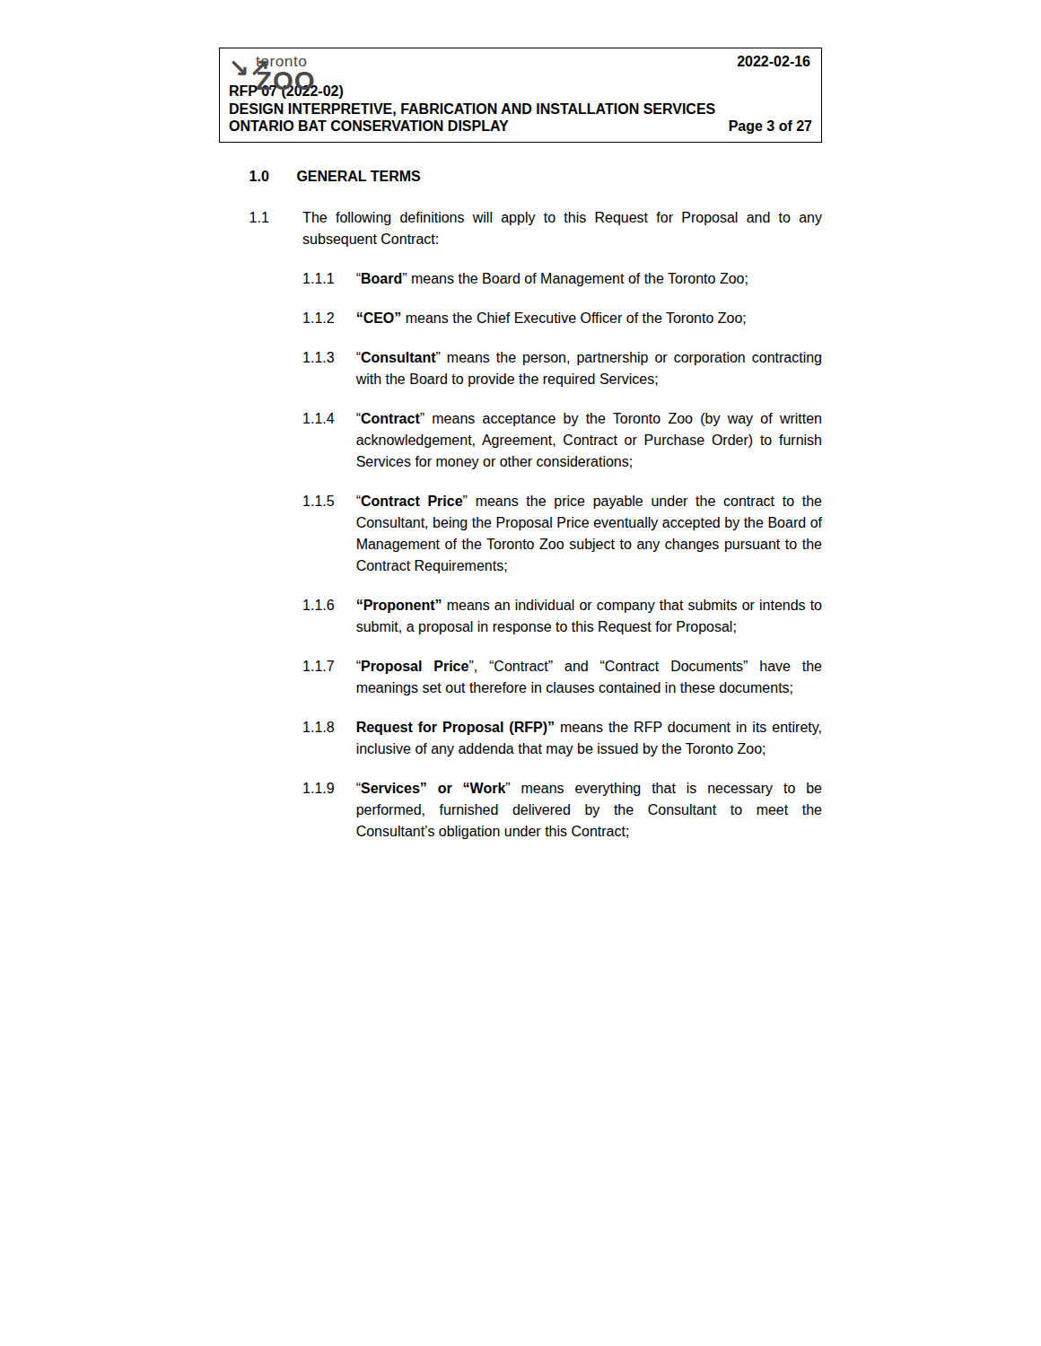↘↗ toronto ZOO
2022-02-16
RFP 07 (2022-02) DESIGN INTERPRETIVE, FABRICATION AND INSTALLATION SERVICES
ONTARIO BAT CONSERVATION DISPLAY Page 3 of 27
1.0 GENERAL TERMS
1.1
The following definitions will apply to this Request for Proposal and to any subsequent Contract:
1.1.1
“Board” means the Board of Management of the Toronto Zoo;
1.1.2
“CEO” means the Chief Executive Officer of the Toronto Zoo;
1.1.3
“Consultant” means the person, partnership or corporation contracting with the Board to provide the required Services;
1.1.4
“Contract” means acceptance by the Toronto Zoo (by way of written acknowledgement, Agreement, Contract or Purchase Order) to furnish Services for money or other considerations;
1.1.5
“Contract Price” means the price payable under the contract to the Consultant, being the Proposal Price eventually accepted by the Board of Management of the Toronto Zoo subject to any changes pursuant to the Contract Requirements;
1.1.6
“Proponent” means an individual or company that submits or intends to submit, a proposal in response to this Request for Proposal;
1.1.7
“Proposal Price”, “Contract” and “Contract Documents” have the meanings set out therefore in clauses contained in these documents;
1.1.8
Request for Proposal (RFP)” means the RFP document in its entirety, inclusive of any addenda that may be issued by the Toronto Zoo;
1.1.9
“Services” or “Work” means everything that is necessary to be performed, furnished delivered by the Consultant to meet the Consultant’s obligation under this Contract;